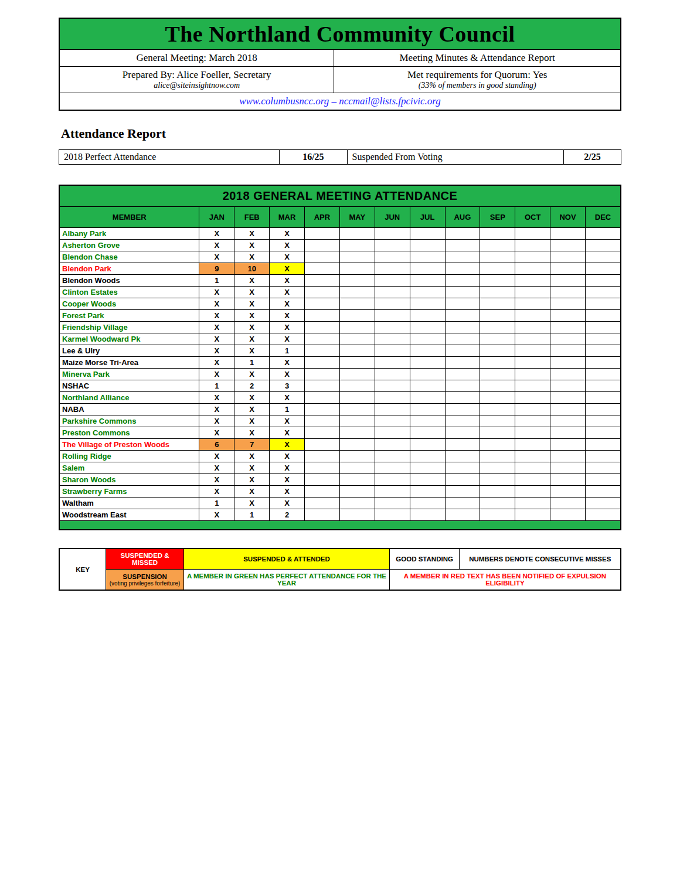| The Northland Community Council |
| General Meeting: March 2018 | Meeting Minutes & Attendance Report |
| Prepared By: Alice Foeller, Secretary alice@siteinsightnow.com | Met requirements for Quorum: Yes (33% of members in good standing) |
| www.columbusncc.org – nccmail@lists.fpcivic.org |
Attendance Report
| 2018 Perfect Attendance | 16/25 | Suspended From Voting | 2/25 |
| 2018 GENERAL MEETING ATTENDANCE |
| MEMBER | JAN | FEB | MAR | APR | MAY | JUN | JUL | AUG | SEP | OCT | NOV | DEC |
| Albany Park | X | X | X | | | | | | | | | |
| Asherton Grove | X | X | X | | | | | | | | | |
| Blendon Chase | X | X | X | | | | | | | | | |
| Blendon Park | 9 | 10 | X | | | | | | | | | |
| Blendon Woods | 1 | X | X | | | | | | | | | |
| Clinton Estates | X | X | X | | | | | | | | | |
| Cooper Woods | X | X | X | | | | | | | | | |
| Forest Park | X | X | X | | | | | | | | | |
| Friendship Village | X | X | X | | | | | | | | | |
| Karmel Woodward Pk | X | X | X | | | | | | | | | |
| Lee & Ulry | X | X | 1 | | | | | | | | | |
| Maize Morse Tri-Area | X | 1 | X | | | | | | | | | |
| Minerva Park | X | X | X | | | | | | | | | |
| NSHAC | 1 | 2 | 3 | | | | | | | | | |
| Northland Alliance | X | X | X | | | | | | | | | |
| NABA | X | X | 1 | | | | | | | | | |
| Parkshire Commons | X | X | X | | | | | | | | | |
| Preston Commons | X | X | X | | | | | | | | | |
| The Village of Preston Woods | 6 | 7 | X | | | | | | | | | |
| Rolling Ridge | X | X | X | | | | | | | | | |
| Salem | X | X | X | | | | | | | | | |
| Sharon Woods | X | X | X | | | | | | | | | |
| Strawberry Farms | X | X | X | | | | | | | | | |
| Waltham | 1 | X | X | | | | | | | | | |
| Woodstream East | X | 1 | 2 | | | | | | | | | |
| KEY | SUSPENDED & MISSED | SUSPENDED & ATTENDED | GOOD STANDING | NUMBERS DENOTE CONSECUTIVE MISSES |
| SUSPENSION (voting privileges forfeiture) | A MEMBER IN GREEN HAS PERFECT ATTENDANCE FOR THE YEAR | A MEMBER IN RED TEXT HAS BEEN NOTIFIED OF EXPULSION ELIGIBILITY |